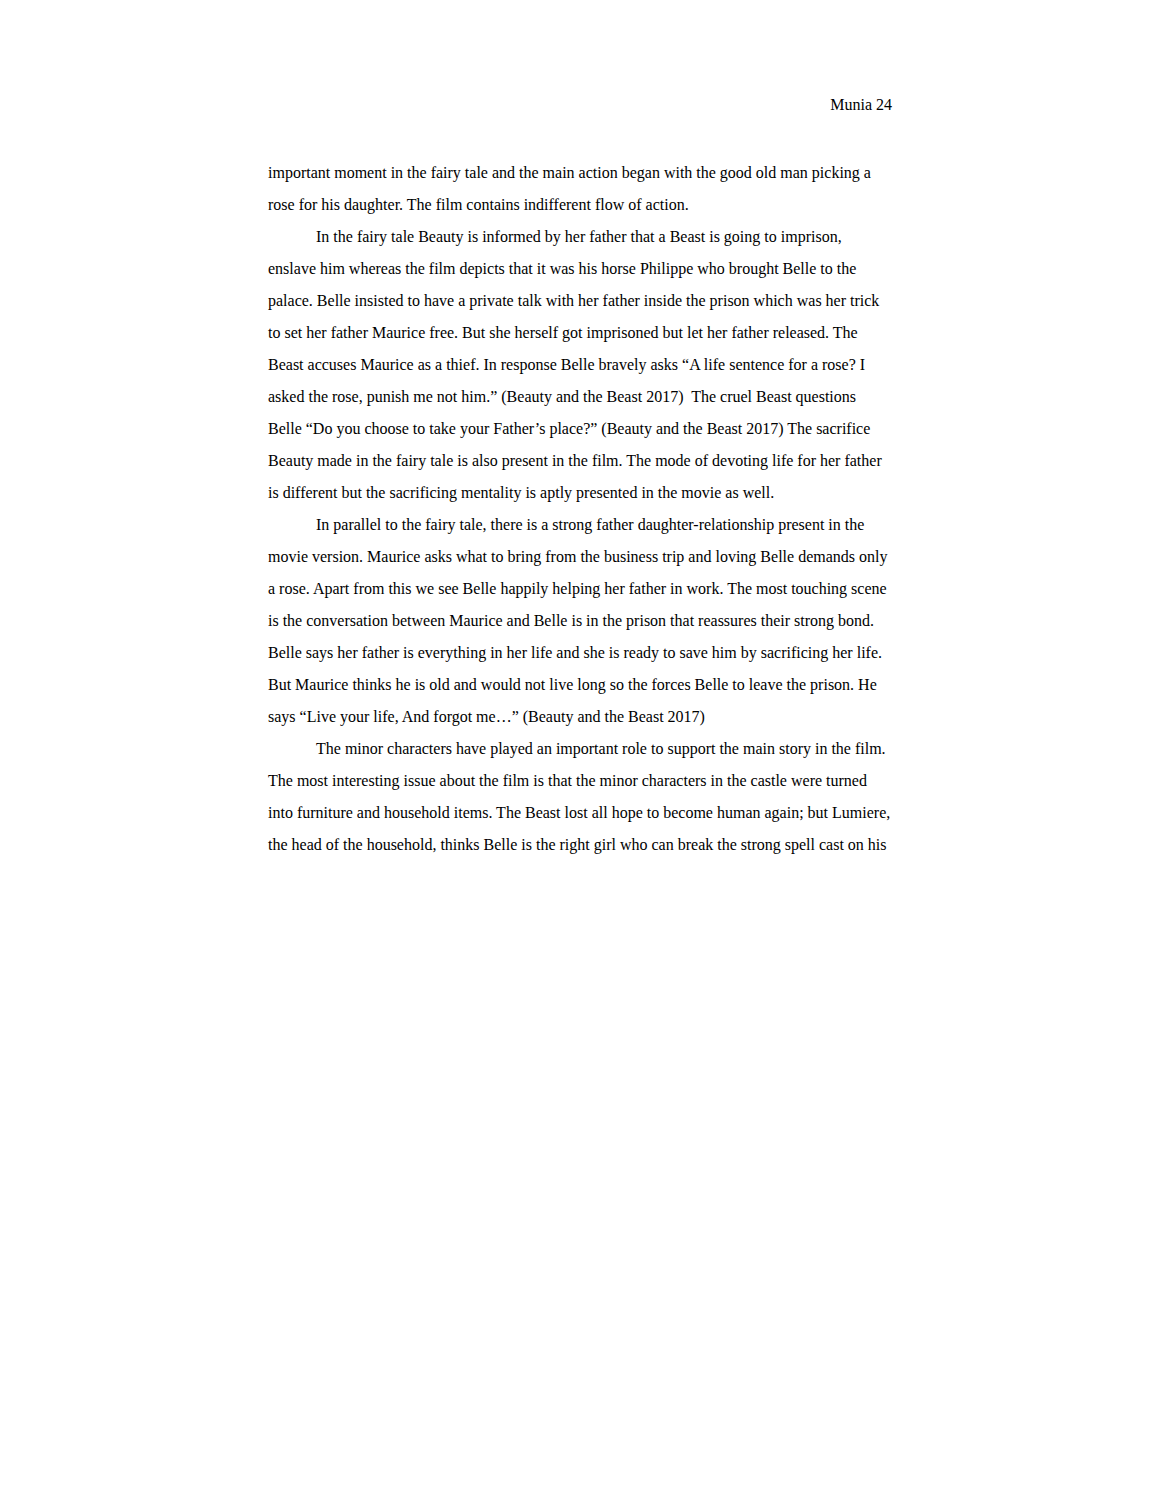Munia 24
important moment in the fairy tale and the main action began with the good old man picking a rose for his daughter. The film contains indifferent flow of action.
In the fairy tale Beauty is informed by her father that a Beast is going to imprison, enslave him whereas the film depicts that it was his horse Philippe who brought Belle to the palace. Belle insisted to have a private talk with her father inside the prison which was her trick to set her father Maurice free. But she herself got imprisoned but let her father released. The Beast accuses Maurice as a thief. In response Belle bravely asks “A life sentence for a rose? I asked the rose, punish me not him.” (Beauty and the Beast 2017) The cruel Beast questions Belle “Do you choose to take your Father’s place?” (Beauty and the Beast 2017) The sacrifice Beauty made in the fairy tale is also present in the film. The mode of devoting life for her father is different but the sacrificing mentality is aptly presented in the movie as well.
In parallel to the fairy tale, there is a strong father daughter-relationship present in the movie version. Maurice asks what to bring from the business trip and loving Belle demands only a rose. Apart from this we see Belle happily helping her father in work. The most touching scene is the conversation between Maurice and Belle is in the prison that reassures their strong bond. Belle says her father is everything in her life and she is ready to save him by sacrificing her life. But Maurice thinks he is old and would not live long so the forces Belle to leave the prison. He says “Live your life, And forgot me…” (Beauty and the Beast 2017)
The minor characters have played an important role to support the main story in the film. The most interesting issue about the film is that the minor characters in the castle were turned into furniture and household items. The Beast lost all hope to become human again; but Lumiere, the head of the household, thinks Belle is the right girl who can break the strong spell cast on his